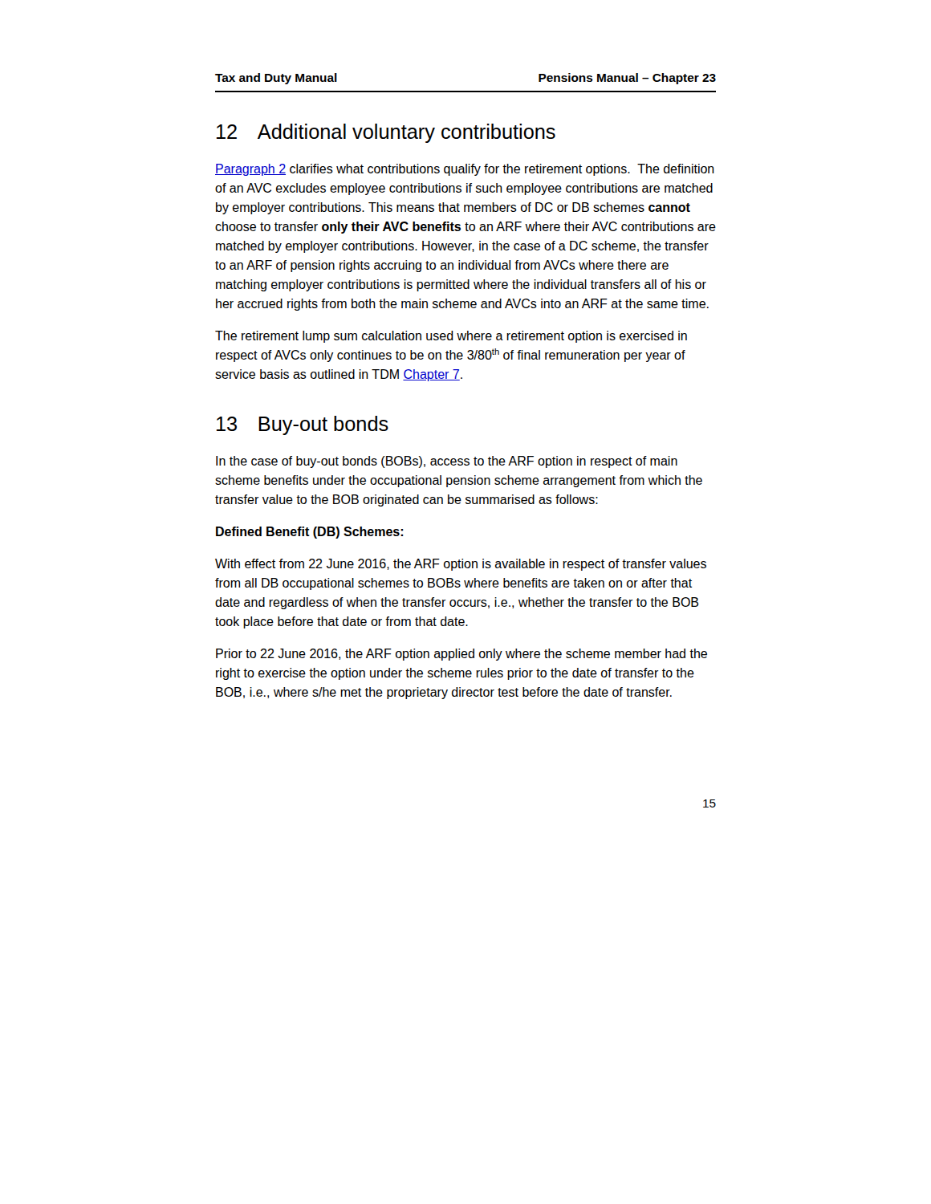Tax and Duty Manual
Pensions Manual – Chapter 23
12 Additional voluntary contributions
Paragraph 2 clarifies what contributions qualify for the retirement options. The definition of an AVC excludes employee contributions if such employee contributions are matched by employer contributions. This means that members of DC or DB schemes cannot choose to transfer only their AVC benefits to an ARF where their AVC contributions are matched by employer contributions. However, in the case of a DC scheme, the transfer to an ARF of pension rights accruing to an individual from AVCs where there are matching employer contributions is permitted where the individual transfers all of his or her accrued rights from both the main scheme and AVCs into an ARF at the same time.
The retirement lump sum calculation used where a retirement option is exercised in respect of AVCs only continues to be on the 3/80th of final remuneration per year of service basis as outlined in TDM Chapter 7.
13 Buy-out bonds
In the case of buy-out bonds (BOBs), access to the ARF option in respect of main scheme benefits under the occupational pension scheme arrangement from which the transfer value to the BOB originated can be summarised as follows:
Defined Benefit (DB) Schemes:
With effect from 22 June 2016, the ARF option is available in respect of transfer values from all DB occupational schemes to BOBs where benefits are taken on or after that date and regardless of when the transfer occurs, i.e., whether the transfer to the BOB took place before that date or from that date.
Prior to 22 June 2016, the ARF option applied only where the scheme member had the right to exercise the option under the scheme rules prior to the date of transfer to the BOB, i.e., where s/he met the proprietary director test before the date of transfer.
15